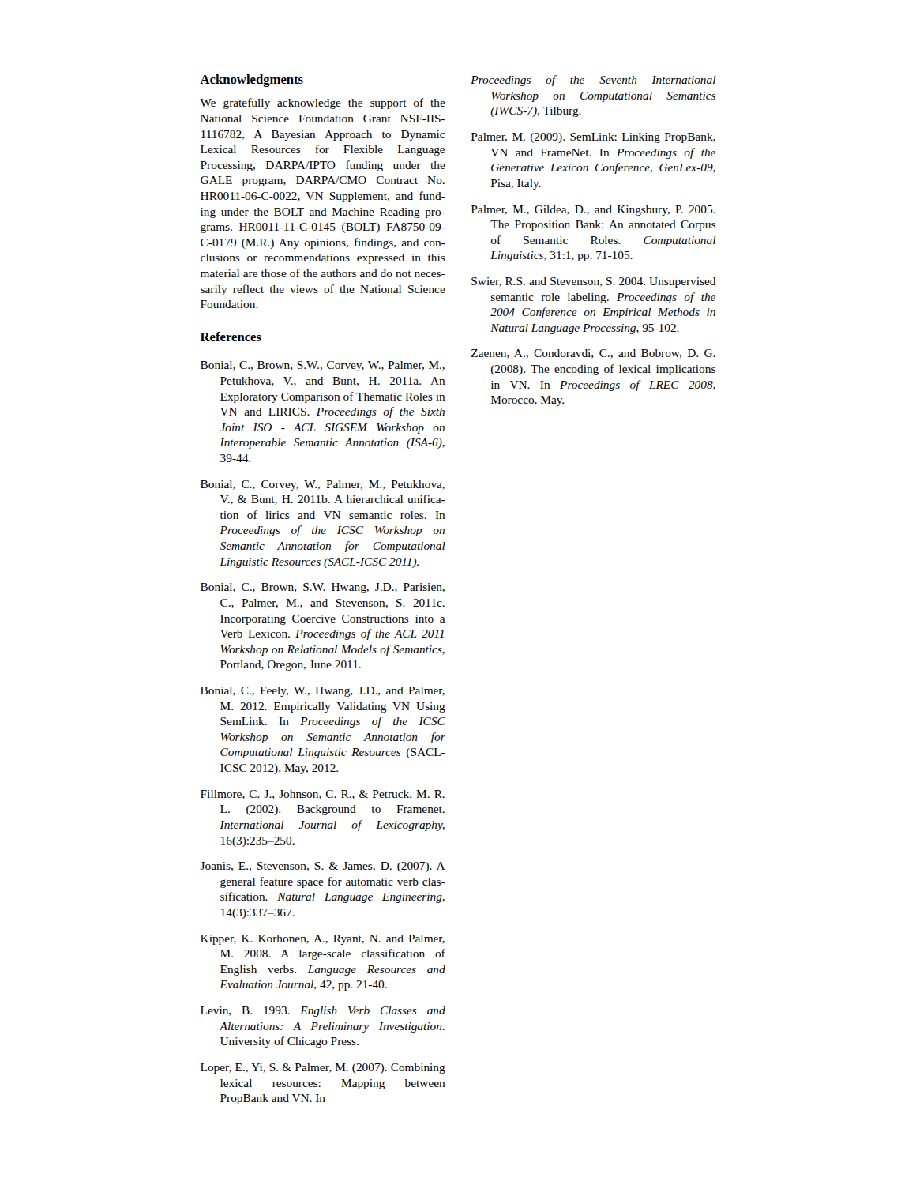Acknowledgments
We gratefully acknowledge the support of the National Science Foundation Grant NSF-IIS-1116782, A Bayesian Approach to Dynamic Lexical Resources for Flexible Language Processing, DARPA/IPTO funding under the GALE program, DARPA/CMO Contract No. HR0011-06-C-0022, VN Supplement, and funding under the BOLT and Machine Reading programs. HR0011-11-C-0145 (BOLT) FA8750-09-C-0179 (M.R.) Any opinions, findings, and conclusions or recommendations expressed in this material are those of the authors and do not necessarily reflect the views of the National Science Foundation.
References
Bonial, C., Brown, S.W., Corvey, W., Palmer, M., Petukhova, V., and Bunt, H. 2011a. An Exploratory Comparison of Thematic Roles in VN and LIRICS. Proceedings of the Sixth Joint ISO - ACL SIGSEM Workshop on Interoperable Semantic Annotation (ISA-6), 39-44.
Bonial, C., Corvey, W., Palmer, M., Petukhova, V., & Bunt, H. 2011b. A hierarchical unification of lirics and VN semantic roles. In Proceedings of the ICSC Workshop on Semantic Annotation for Computational Linguistic Resources (SACL-ICSC 2011).
Bonial, C., Brown, S.W. Hwang, J.D., Parisien, C., Palmer, M., and Stevenson, S. 2011c. Incorporating Coercive Constructions into a Verb Lexicon. Proceedings of the ACL 2011 Workshop on Relational Models of Semantics, Portland, Oregon, June 2011.
Bonial, C., Feely, W., Hwang, J.D., and Palmer, M. 2012. Empirically Validating VN Using SemLink. In Proceedings of the ICSC Workshop on Semantic Annotation for Computational Linguistic Resources (SACL-ICSC 2012), May, 2012.
Fillmore, C. J., Johnson, C. R., & Petruck, M. R. L. (2002). Background to Framenet. International Journal of Lexicography, 16(3):235–250.
Joanis, E., Stevenson, S. & James, D. (2007). A general feature space for automatic verb classification. Natural Language Engineering, 14(3):337–367.
Kipper, K. Korhonen, A., Ryant, N. and Palmer, M. 2008. A large-scale classification of English verbs. Language Resources and Evaluation Journal, 42, pp. 21-40.
Levin, B. 1993. English Verb Classes and Alternations: A Preliminary Investigation. University of Chicago Press.
Loper, E., Yi, S. & Palmer, M. (2007). Combining lexical resources: Mapping between PropBank and VN. In
Proceedings of the Seventh International Workshop on Computational Semantics (IWCS-7), Tilburg.
Palmer, M. (2009). SemLink: Linking PropBank, VN and FrameNet. In Proceedings of the Generative Lexicon Conference, GenLex-09, Pisa, Italy.
Palmer, M., Gildea, D., and Kingsbury, P. 2005. The Proposition Bank: An annotated Corpus of Semantic Roles. Computational Linguistics, 31:1, pp. 71-105.
Swier, R.S. and Stevenson, S. 2004. Unsupervised semantic role labeling. Proceedings of the 2004 Conference on Empirical Methods in Natural Language Processing, 95-102.
Zaenen, A., Condoravdi, C., and Bobrow, D. G. (2008). The encoding of lexical implications in VN. In Proceedings of LREC 2008, Morocco, May.